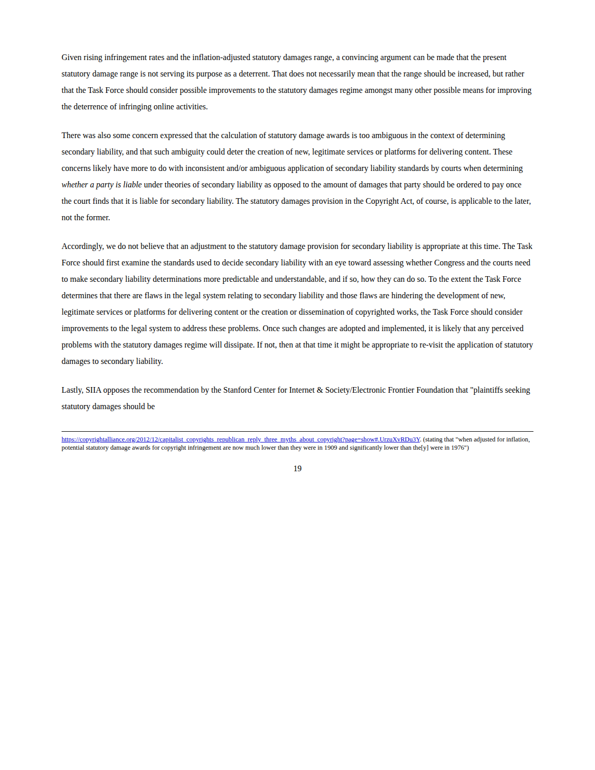Given rising infringement rates and the inflation-adjusted statutory damages range, a convincing argument can be made that the present statutory damage range is not serving its purpose as a deterrent. That does not necessarily mean that the range should be increased, but rather that the Task Force should consider possible improvements to the statutory damages regime amongst many other possible means for improving the deterrence of infringing online activities.
There was also some concern expressed that the calculation of statutory damage awards is too ambiguous in the context of determining secondary liability, and that such ambiguity could deter the creation of new, legitimate services or platforms for delivering content. These concerns likely have more to do with inconsistent and/or ambiguous application of secondary liability standards by courts when determining whether a party is liable under theories of secondary liability as opposed to the amount of damages that party should be ordered to pay once the court finds that it is liable for secondary liability. The statutory damages provision in the Copyright Act, of course, is applicable to the later, not the former.
Accordingly, we do not believe that an adjustment to the statutory damage provision for secondary liability is appropriate at this time. The Task Force should first examine the standards used to decide secondary liability with an eye toward assessing whether Congress and the courts need to make secondary liability determinations more predictable and understandable, and if so, how they can do so. To the extent the Task Force determines that there are flaws in the legal system relating to secondary liability and those flaws are hindering the development of new, legitimate services or platforms for delivering content or the creation or dissemination of copyrighted works, the Task Force should consider improvements to the legal system to address these problems. Once such changes are adopted and implemented, it is likely that any perceived problems with the statutory damages regime will dissipate. If not, then at that time it might be appropriate to re-visit the application of statutory damages to secondary liability.
Lastly, SIIA opposes the recommendation by the Stanford Center for Internet & Society/Electronic Frontier Foundation that "plaintiffs seeking statutory damages should be
https://copyrightalliance.org/2012/12/capitalist_copyrights_republican_reply_three_myths_about_copyright?page=show#.UrzuXvRDu3Y. (stating that "when adjusted for inflation, potential statutory damage awards for copyright infringement are now much lower than they were in 1909 and significantly lower than the[y] were in 1976")
19